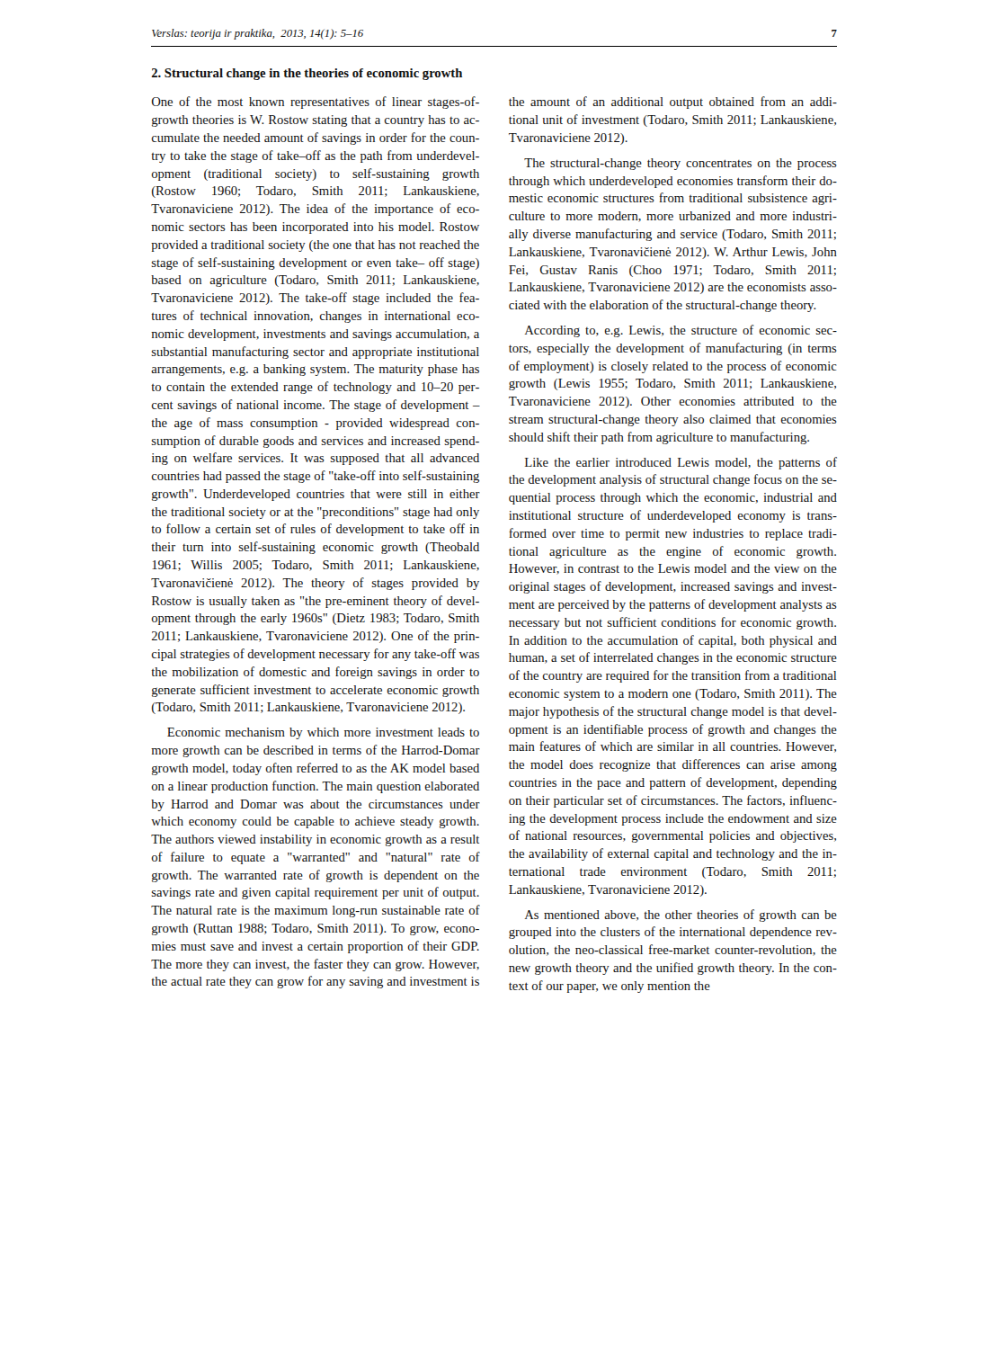Verslas: teorija ir praktika, 2013, 14(1): 5–16 7
2. Structural change in the theories of economic growth
One of the most known representatives of linear stages-of-growth theories is W. Rostow stating that a country has to accumulate the needed amount of savings in order for the country to take the stage of take–off as the path from underdevelopment (traditional society) to self-sustaining growth (Rostow 1960; Todaro, Smith 2011; Lankauskiene, Tvaronaviciene 2012). The idea of the importance of economic sectors has been incorporated into his model. Rostow provided a traditional society (the one that has not reached the stage of self-sustaining development or even take– off stage) based on agriculture (Todaro, Smith 2011; Lankauskiene, Tvaronaviciene 2012). The take-off stage included the features of technical innovation, changes in international economic development, investments and savings accumulation, a substantial manufacturing sector and appropriate institutional arrangements, e.g. a banking system. The maturity phase has to contain the extended range of technology and 10–20 percent savings of national income. The stage of development – the age of mass consumption - provided widespread consumption of durable goods and services and increased spending on welfare services. It was supposed that all advanced countries had passed the stage of "take-off into self-sustaining growth". Underdeveloped countries that were still in either the traditional society or at the "preconditions" stage had only to follow a certain set of rules of development to take off in their turn into self-sustaining economic growth (Theobald 1961; Willis 2005; Todaro, Smith 2011; Lankauskiene, Tvaronavičienė 2012). The theory of stages provided by Rostow is usually taken as "the pre-eminent theory of development through the early 1960s" (Dietz 1983; Todaro, Smith 2011; Lankauskiene, Tvaronaviciene 2012). One of the principal strategies of development necessary for any take-off was the mobilization of domestic and foreign savings in order to generate sufficient investment to accelerate economic growth (Todaro, Smith 2011; Lankauskiene, Tvaronaviciene 2012).
Economic mechanism by which more investment leads to more growth can be described in terms of the Harrod-Domar growth model, today often referred to as the AK model based on a linear production function. The main question elaborated by Harrod and Domar was about the circumstances under which economy could be capable to achieve steady growth. The authors viewed instability in economic growth as a result of failure to equate a "warranted" and "natural" rate of growth. The warranted rate of growth is dependent on the savings rate and given capital requirement per unit of output. The natural rate is the maximum long-run sustainable rate of growth (Ruttan 1988; Todaro, Smith 2011). To grow, economies must save and invest a certain proportion of their GDP. The more they can invest, the faster they can grow. However, the actual rate they can grow for any saving and investment is the amount of an additional output obtained from an additional unit of investment (Todaro, Smith 2011; Lankauskiene, Tvaronaviciene 2012).
The structural-change theory concentrates on the process through which underdeveloped economies transform their domestic economic structures from traditional subsistence agriculture to more modern, more urbanized and more industrially diverse manufacturing and service (Todaro, Smith 2011; Lankauskiene, Tvaronavičienė 2012). W. Arthur Lewis, John Fei, Gustav Ranis (Choo 1971; Todaro, Smith 2011; Lankauskiene, Tvaronaviciene 2012) are the economists associated with the elaboration of the structural-change theory.
According to, e.g. Lewis, the structure of economic sectors, especially the development of manufacturing (in terms of employment) is closely related to the process of economic growth (Lewis 1955; Todaro, Smith 2011; Lankauskiene, Tvaronaviciene 2012). Other economies attributed to the stream structural-change theory also claimed that economies should shift their path from agriculture to manufacturing.
Like the earlier introduced Lewis model, the patterns of the development analysis of structural change focus on the sequential process through which the economic, industrial and institutional structure of underdeveloped economy is transformed over time to permit new industries to replace traditional agriculture as the engine of economic growth. However, in contrast to the Lewis model and the view on the original stages of development, increased savings and investment are perceived by the patterns of development analysts as necessary but not sufficient conditions for economic growth. In addition to the accumulation of capital, both physical and human, a set of interrelated changes in the economic structure of the country are required for the transition from a traditional economic system to a modern one (Todaro, Smith 2011). The major hypothesis of the structural change model is that development is an identifiable process of growth and changes the main features of which are similar in all countries. However, the model does recognize that differences can arise among countries in the pace and pattern of development, depending on their particular set of circumstances. The factors, influencing the development process include the endowment and size of national resources, governmental policies and objectives, the availability of external capital and technology and the international trade environment (Todaro, Smith 2011; Lankauskiene, Tvaronaviciene 2012).
As mentioned above, the other theories of growth can be grouped into the clusters of the international dependence revolution, the neo-classical free-market counter-revolution, the new growth theory and the unified growth theory. In the context of our paper, we only mention the